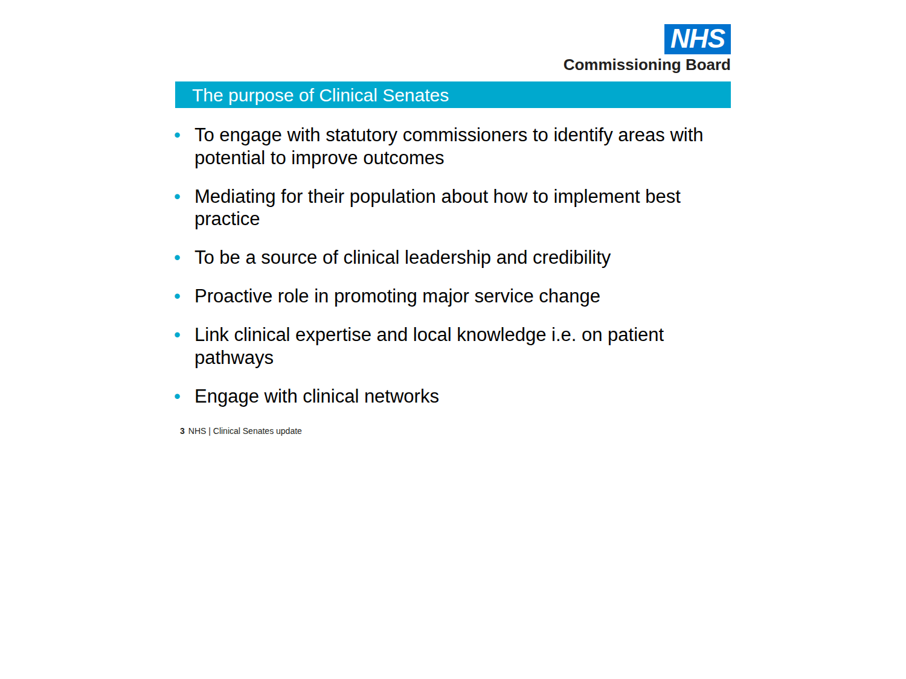NHS Commissioning Board
The purpose of Clinical Senates
To engage with statutory commissioners to identify areas with potential to improve outcomes
Mediating for their population about how to implement best practice
To be a source of clinical leadership and credibility
Proactive role in promoting major service change
Link clinical expertise and local knowledge i.e. on patient pathways
Engage with clinical networks
3 NHS | Clinical Senates update